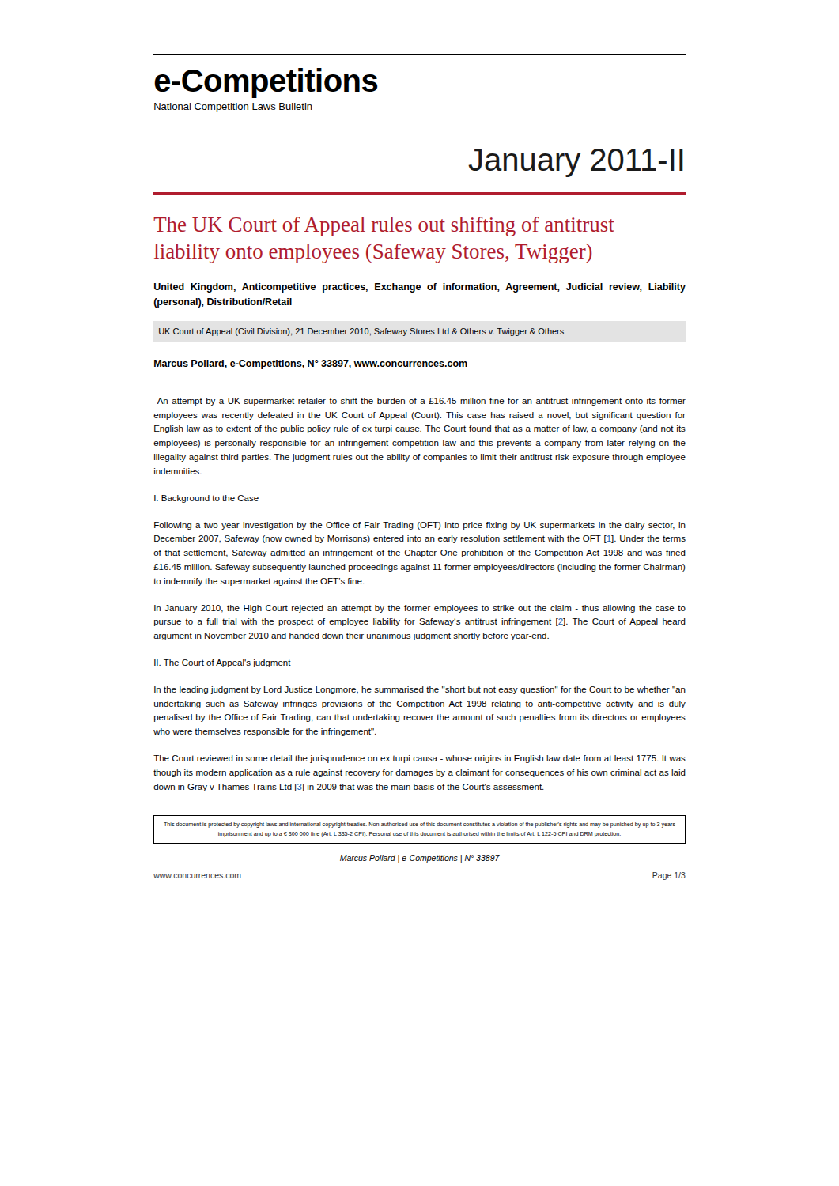e-Competitions
National Competition Laws Bulletin
January 2011-II
The UK Court of Appeal rules out shifting of antitrust liability onto employees (Safeway Stores, Twigger)
United Kingdom, Anticompetitive practices, Exchange of information, Agreement, Judicial review, Liability (personal), Distribution/Retail
UK Court of Appeal (Civil Division), 21 December 2010, Safeway Stores Ltd & Others v. Twigger & Others
Marcus Pollard, e-Competitions, N° 33897, www.concurrences.com
An attempt by a UK supermarket retailer to shift the burden of a £16.45 million fine for an antitrust infringement onto its former employees was recently defeated in the UK Court of Appeal (Court). This case has raised a novel, but significant question for English law as to extent of the public policy rule of ex turpi cause. The Court found that as a matter of law, a company (and not its employees) is personally responsible for an infringement competition law and this prevents a company from later relying on the illegality against third parties. The judgment rules out the ability of companies to limit their antitrust risk exposure through employee indemnities.
I. Background to the Case
Following a two year investigation by the Office of Fair Trading (OFT) into price fixing by UK supermarkets in the dairy sector, in December 2007, Safeway (now owned by Morrisons) entered into an early resolution settlement with the OFT [1]. Under the terms of that settlement, Safeway admitted an infringement of the Chapter One prohibition of the Competition Act 1998 and was fined £16.45 million. Safeway subsequently launched proceedings against 11 former employees/directors (including the former Chairman) to indemnify the supermarket against the OFT’s fine.
In January 2010, the High Court rejected an attempt by the former employees to strike out the claim - thus allowing the case to pursue to a full trial with the prospect of employee liability for Safeway‘s antitrust infringement [2]. The Court of Appeal heard argument in November 2010 and handed down their unanimous judgment shortly before year-end.
II. The Court of Appeal's judgment
In the leading judgment by Lord Justice Longmore, he summarised the "short but not easy question" for the Court to be whether "an undertaking such as Safeway infringes provisions of the Competition Act 1998 relating to anti-competitive activity and is duly penalised by the Office of Fair Trading, can that undertaking recover the amount of such penalties from its directors or employees who were themselves responsible for the infringement".
The Court reviewed in some detail the jurisprudence on ex turpi causa - whose origins in English law date from at least 1775. It was though its modern application as a rule against recovery for damages by a claimant for consequences of his own criminal act as laid down in Gray v Thames Trains Ltd [3] in 2009 that was the main basis of the Court's assessment.
This document is protected by copyright laws and international copyright treaties. Non-authorised use of this document constitutes a violation of the publisher's rights and may be punished by up to 3 years imprisonment and up to a € 300 000 fine (Art. L 335-2 CPI). Personal use of this document is authorised within the limits of Art. L 122-5 CPI and DRM protection.
Marcus Pollard | e-Competitions | N° 33897
www.concurrences.com
Page 1/3